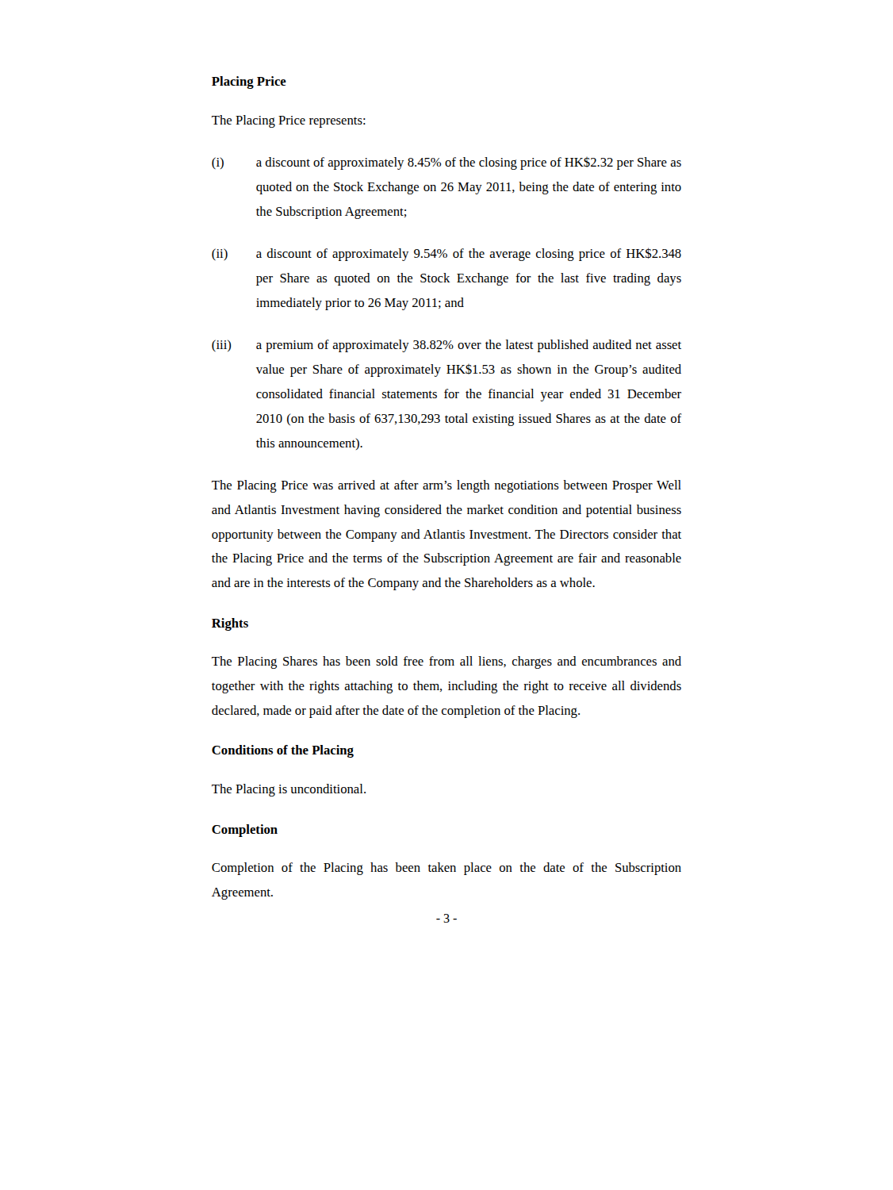Placing Price
The Placing Price represents:
(i) a discount of approximately 8.45% of the closing price of HK$2.32 per Share as quoted on the Stock Exchange on 26 May 2011, being the date of entering into the Subscription Agreement;
(ii) a discount of approximately 9.54% of the average closing price of HK$2.348 per Share as quoted on the Stock Exchange for the last five trading days immediately prior to 26 May 2011; and
(iii) a premium of approximately 38.82% over the latest published audited net asset value per Share of approximately HK$1.53 as shown in the Group’s audited consolidated financial statements for the financial year ended 31 December 2010 (on the basis of 637,130,293 total existing issued Shares as at the date of this announcement).
The Placing Price was arrived at after arm’s length negotiations between Prosper Well and Atlantis Investment having considered the market condition and potential business opportunity between the Company and Atlantis Investment. The Directors consider that the Placing Price and the terms of the Subscription Agreement are fair and reasonable and are in the interests of the Company and the Shareholders as a whole.
Rights
The Placing Shares has been sold free from all liens, charges and encumbrances and together with the rights attaching to them, including the right to receive all dividends declared, made or paid after the date of the completion of the Placing.
Conditions of the Placing
The Placing is unconditional.
Completion
Completion of the Placing has been taken place on the date of the Subscription Agreement.
- 3 -